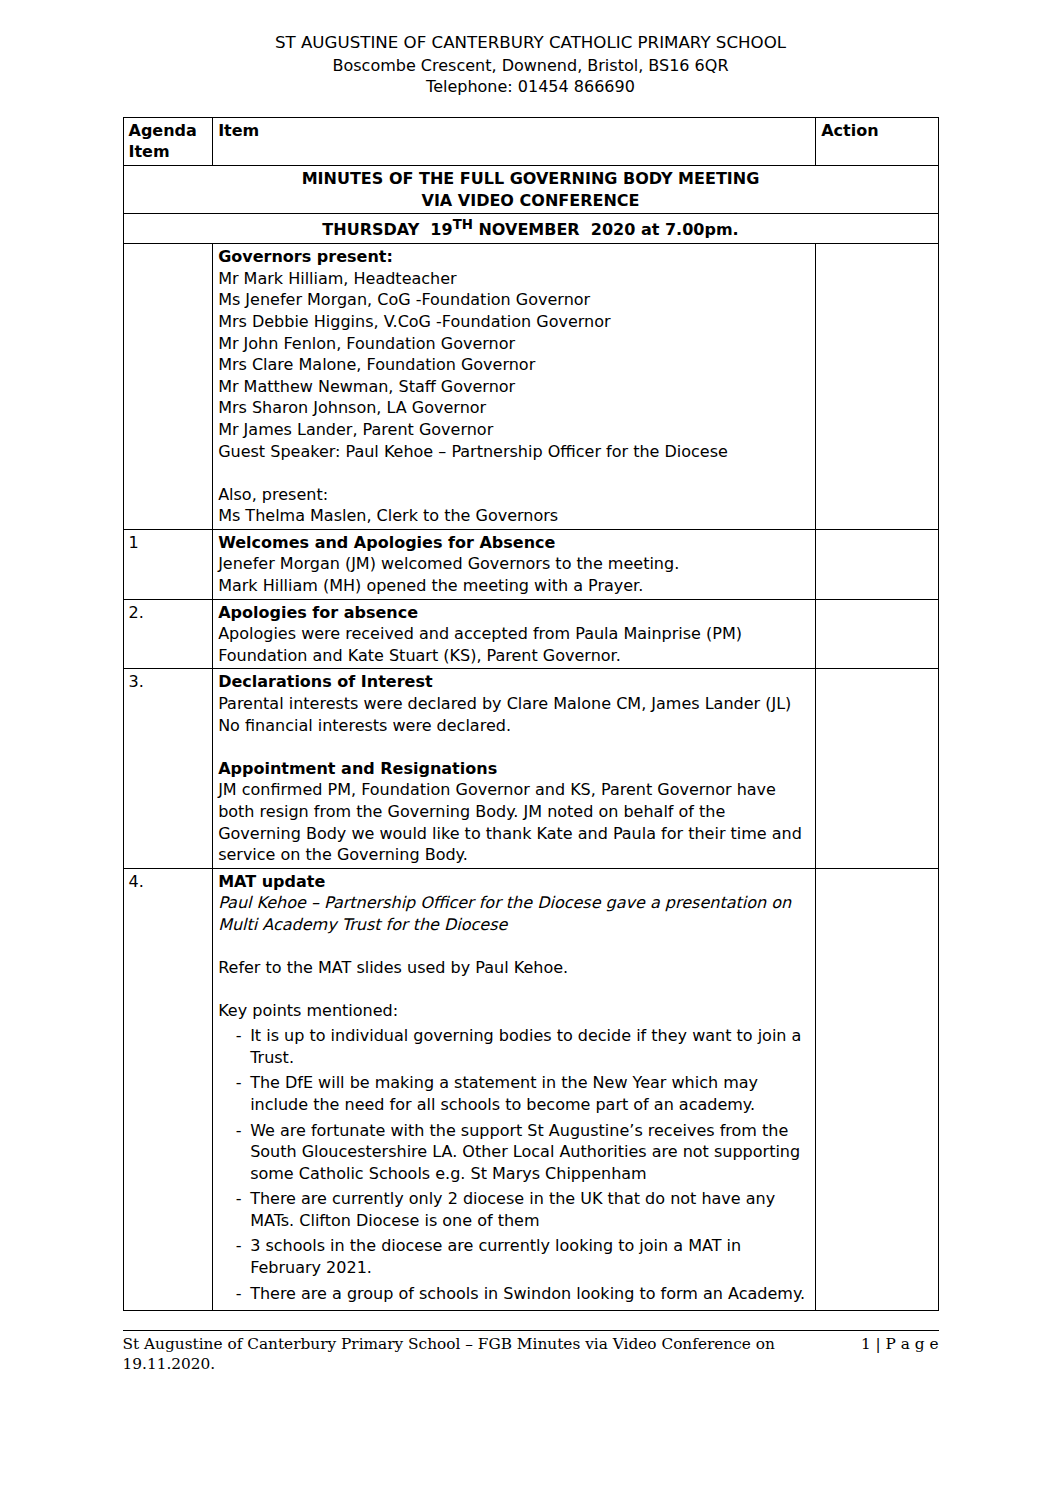ST AUGUSTINE OF CANTERBURY CATHOLIC PRIMARY SCHOOL
Boscombe Crescent, Downend, Bristol, BS16 6QR
Telephone: 01454 866690
| MINUTES OF THE FULL GOVERNING BODY MEETING VIA VIDEO CONFERENCE |
| THURSDAY 19 TH NOVEMBER 2020 at 7.00pm. |
| Agenda Item | Item | Action |
| | Governors present: Mr Mark Hilliam, Headteacher Ms Jenefer Morgan, CoG -Foundation Governor Mrs Debbie Higgins, V.CoG -Foundation Governor Mr John Fenlon, Foundation Governor Mrs Clare Malone, Foundation Governor Mr Matthew Newman, Staff Governor Mrs Sharon Johnson, LA Governor Mr James Lander, Parent Governor Guest Speaker: Paul Kehoe – Partnership Officer for the Diocese Also, present: Ms Thelma Maslen, Clerk to the Governors | |
| 1 | Welcomes and Apologies for Absence Jenefer Morgan (JM) welcomed Governors to the meeting. Mark Hilliam (MH) opened the meeting with a Prayer. | |
| 2. | Apologies for absence Apologies were received and accepted from Paula Mainprise (PM) Foundation and Kate Stuart (KS), Parent Governor. | |
| 3. | Declarations of Interest Parental interests were declared by Clare Malone CM, James Lander (JL) No financial interests were declared. Appointment and Resignations JM confirmed PM, Foundation Governor and KS, Parent Governor have both resign from the Governing Body. JM noted on behalf of the Governing Body we would like to thank Kate and Paula for their time and service on the Governing Body. | |
| 4. | MAT update Paul Kehoe – Partnership Officer for the Diocese gave a presentation on Multi Academy Trust for the Diocese Refer to the MAT slides used by Paul Kehoe. Key points mentioned: It is up to individual governing bodies to decide if they want to join a Trust. The DfE will be making a statement in the New Year which may include the need for all schools to become part of an academy. We are fortunate with the support St Augustine’s receives from the South Gloucestershire LA. Other Local Authorities are not supporting some Catholic Schools e.g. St Marys Chippenham There are currently only 2 diocese in the UK that do not have any MATs. Clifton Diocese is one of them 3 schools in the diocese are currently looking to join a MAT in February 2021. There are a group of schools in Swindon looking to form an Academy. | |
St Augustine of Canterbury Primary School – FGB Minutes via Video Conference on 19.11.2020. 1 | P a g e